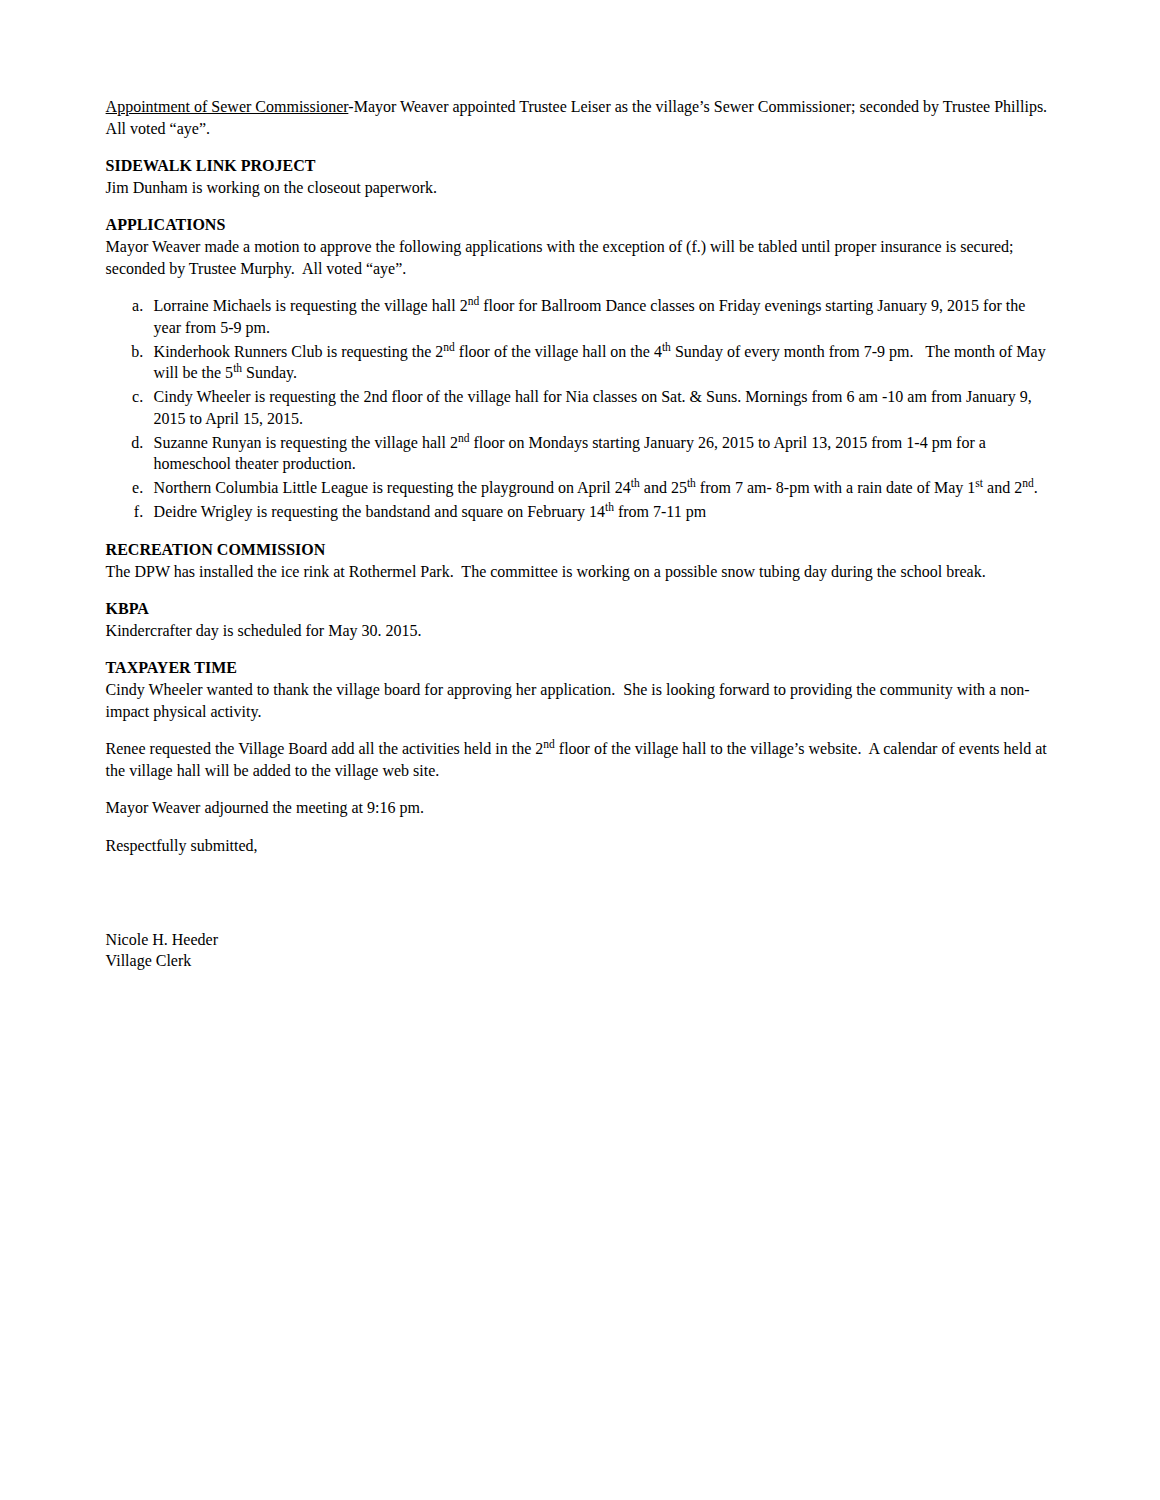Appointment of Sewer Commissioner-Mayor Weaver appointed Trustee Leiser as the village’s Sewer Commissioner; seconded by Trustee Phillips. All voted “aye”.
Sidewalk Link Project
Jim Dunham is working on the closeout paperwork.
Applications
Mayor Weaver made a motion to approve the following applications with the exception of (f.) will be tabled until proper insurance is secured; seconded by Trustee Murphy. All voted “aye”.
Lorraine Michaels is requesting the village hall 2nd floor for Ballroom Dance classes on Friday evenings starting January 9, 2015 for the year from 5-9 pm.
Kinderhook Runners Club is requesting the 2nd floor of the village hall on the 4th Sunday of every month from 7-9 pm. The month of May will be the 5th Sunday.
Cindy Wheeler is requesting the 2nd floor of the village hall for Nia classes on Sat. & Suns. Mornings from 6 am -10 am from January 9, 2015 to April 15, 2015.
Suzanne Runyan is requesting the village hall 2nd floor on Mondays starting January 26, 2015 to April 13, 2015 from 1-4 pm for a homeschool theater production.
Northern Columbia Little League is requesting the playground on April 24th and 25th from 7 am- 8-pm with a rain date of May 1st and 2nd.
Deidre Wrigley is requesting the bandstand and square on February 14th from 7-11 pm
Recreation Commission
The DPW has installed the ice rink at Rothermel Park. The committee is working on a possible snow tubing day during the school break.
KBPA
Kindercrafter day is scheduled for May 30. 2015.
Taxpayer Time
Cindy Wheeler wanted to thank the village board for approving her application. She is looking forward to providing the community with a non-impact physical activity.
Renee requested the Village Board add all the activities held in the 2nd floor of the village hall to the village’s website. A calendar of events held at the village hall will be added to the village web site.
Mayor Weaver adjourned the meeting at 9:16 pm.
Respectfully submitted,
Nicole H. Heeder
Village Clerk